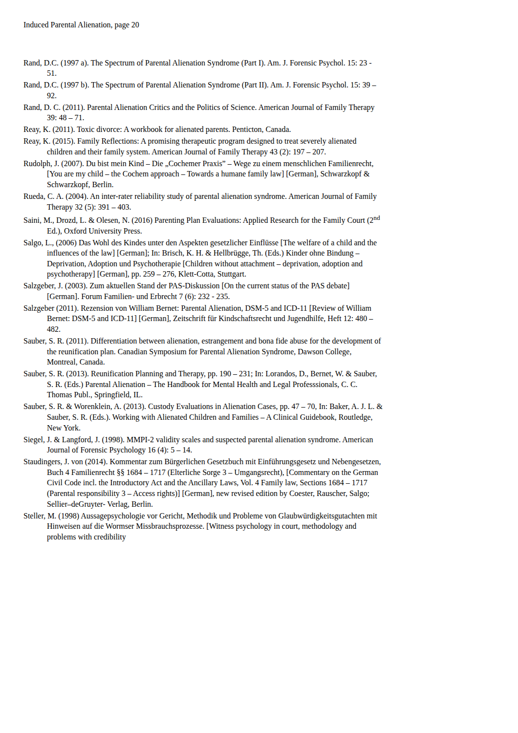Induced Parental Alienation, page 20
Rand, D.C. (1997 a). The Spectrum of Parental Alienation Syndrome (Part I). Am. J. Forensic Psychol. 15: 23 - 51.
Rand, D.C. (1997 b). The Spectrum of Parental Alienation Syndrome (Part II). Am. J. Forensic Psychol. 15: 39 – 92.
Rand, D. C. (2011). Parental Alienation Critics and the Politics of Science. American Journal of Family Therapy 39: 48 – 71.
Reay, K. (2011). Toxic divorce: A workbook for alienated parents. Penticton, Canada.
Reay, K. (2015). Family Reflections: A promising therapeutic program designed to treat severely alienated children and their family system. American Journal of Family Therapy 43 (2): 197 – 207.
Rudolph, J. (2007). Du bist mein Kind – Die „Cochemer Praxis” – Wege zu einem menschlichen Familienrecht, [You are my child – the Cochem approach – Towards a humane family law] [German], Schwarzkopf & Schwarzkopf, Berlin.
Rueda, C. A. (2004). An inter-rater reliability study of parental alienation syndrome. American Journal of Family Therapy 32 (5): 391 – 403.
Saini, M., Drozd, L. & Olesen, N. (2016) Parenting Plan Evaluations: Applied Research for the Family Court (2nd Ed.), Oxford University Press.
Salgo, L., (2006) Das Wohl des Kindes unter den Aspekten gesetzlicher Einflüsse [The welfare of a child and the influences of the law] [German]; In: Brisch, K. H. & Hellbrügge, Th. (Eds.) Kinder ohne Bindung – Deprivation, Adoption und Psychotherapie [Children without attachment – deprivation, adoption and psychotherapy] [German], pp. 259 – 276, Klett-Cotta, Stuttgart.
Salzgeber, J. (2003). Zum aktuellen Stand der PAS-Diskussion [On the current status of the PAS debate] [German]. Forum Familien- und Erbrecht 7 (6): 232 - 235.
Salzgeber (2011). Rezension von William Bernet: Parental Alienation, DSM-5 and ICD-11 [Review of William Bernet: DSM-5 and ICD-11] [German], Zeitschrift für Kindschaftsrecht und Jugendhilfe, Heft 12: 480 – 482.
Sauber, S. R. (2011). Differentiation between alienation, estrangement and bona fide abuse for the development of the reunification plan. Canadian Symposium for Parental Alienation Syndrome, Dawson College, Montreal, Canada.
Sauber, S. R. (2013). Reunification Planning and Therapy, pp. 190 – 231; In: Lorandos, D., Bernet, W. & Sauber, S. R. (Eds.) Parental Alienation – The Handbook for Mental Health and Legal Professsionals, C. C. Thomas Publ., Springfield, IL.
Sauber, S. R. & Worenklein, A. (2013). Custody Evaluations in Alienation Cases, pp. 47 – 70, In: Baker, A. J. L. & Sauber, S. R. (Eds.). Working with Alienated Children and Families – A Clinical Guidebook, Routledge, New York.
Siegel, J. & Langford, J. (1998). MMPI-2 validity scales and suspected parental alienation syndrome. American Journal of Forensic Psychology 16 (4): 5 – 14.
Staudingers, J. von (2014). Kommentar zum Bürgerlichen Gesetzbuch mit Einführungsgesetz und Nebengesetzen, Buch 4 Familienrecht §§ 1684 – 1717 (Elterliche Sorge 3 – Umgangsrecht), [Commentary on the German Civil Code incl. the Introductory Act and the Ancillary Laws, Vol. 4 Family law, Sections 1684 – 1717 (Parental responsibility 3 – Access rights)] [German], new revised edition by Coester, Rauscher, Salgo; Sellier–deGruyter- Verlag, Berlin.
Steller, M. (1998) Aussagepsychologie vor Gericht, Methodik und Probleme von Glaubwürdigkeitsgutachten mit Hinweisen auf die Wormser Missbrauchsprozesse. [Witness psychology in court, methodology and problems with credibility